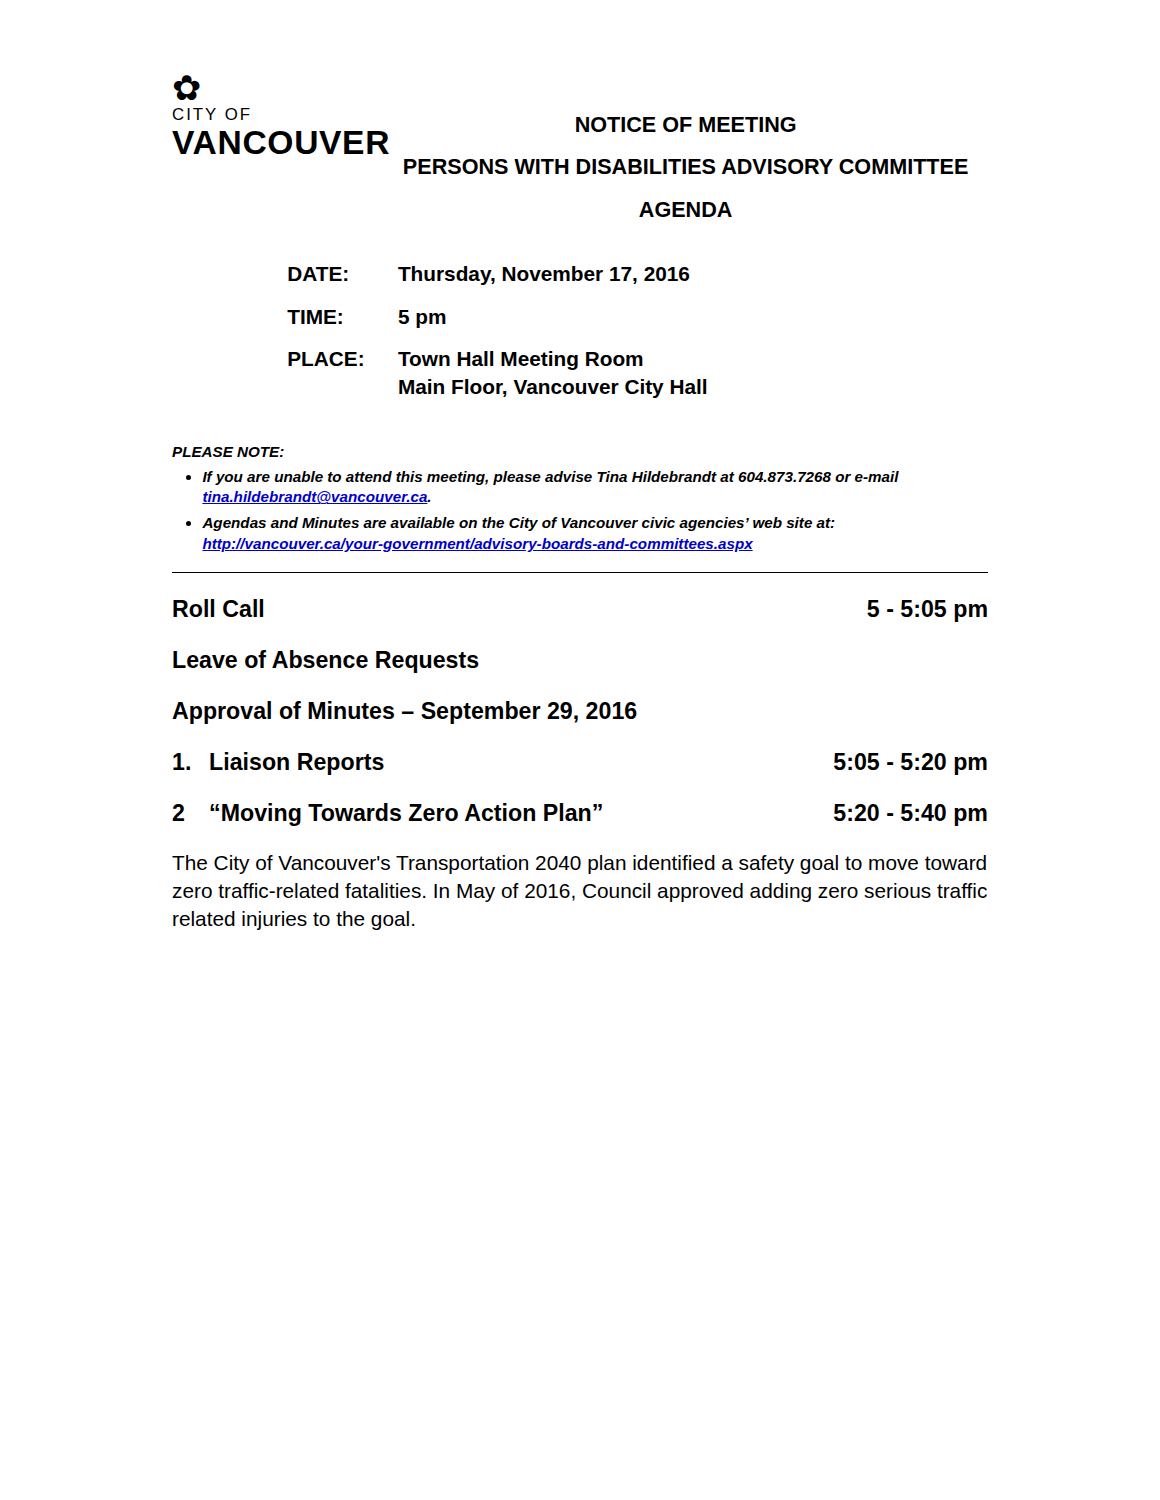✿
CITY OF
VANCOUVER
NOTICE OF MEETING
PERSONS WITH DISABILITIES ADVISORY COMMITTEE
AGENDA
| DATE: | Thursday, November 17, 2016 |
| TIME: | 5 pm |
| PLACE: | Town Hall Meeting Room Main Floor, Vancouver City Hall |
PLEASE NOTE:
If you are unable to attend this meeting, please advise Tina Hildebrandt at 604.873.7268 or e-mail tina.hildebrandt@vancouver.ca.
Agendas and Minutes are available on the City of Vancouver civic agencies’ web site at: http://vancouver.ca/your-government/advisory-boards-and-committees.aspx
Roll Call 5 - 5:05 pm
Leave of Absence Requests
Approval of Minutes – September 29, 2016
1. Liaison Reports 5:05 - 5:20 pm
2“Moving Towards Zero Action Plan” 5:20 - 5:40 pm
The City of Vancouver's Transportation 2040 plan identified a safety goal to move toward zero traffic-related fatalities. In May of 2016, Council approved adding zero serious traffic related injuries to the goal.